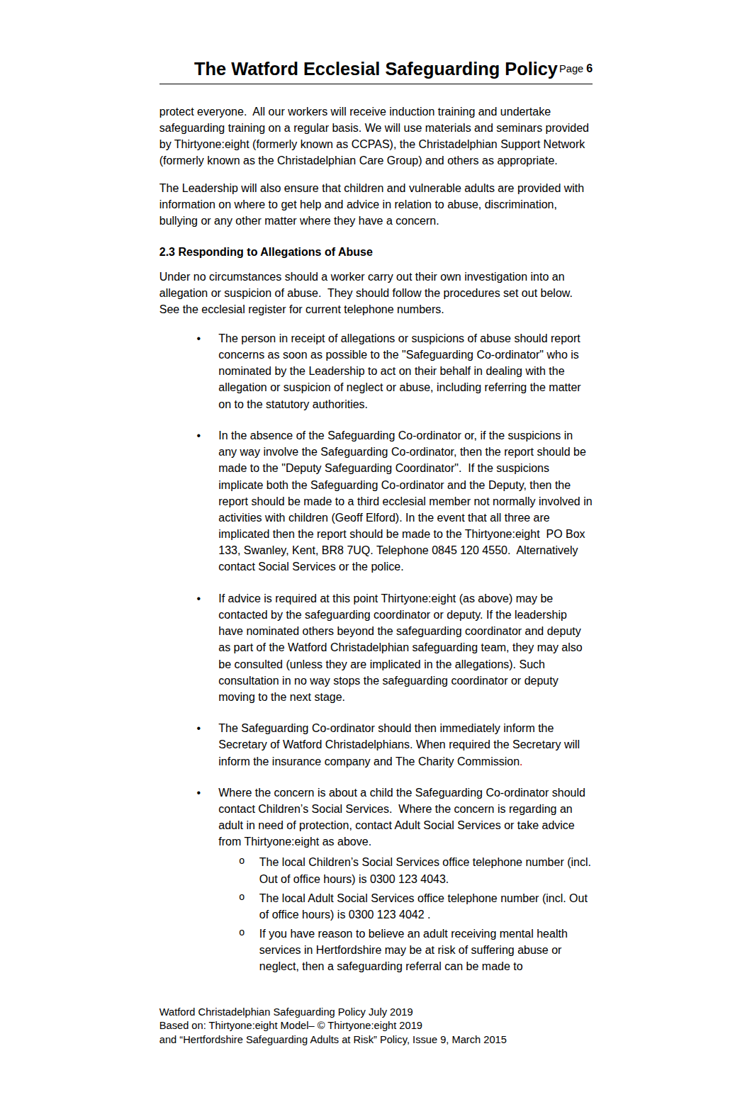The Watford Ecclesial Safeguarding Policy
Page 6
protect everyone. All our workers will receive induction training and undertake safeguarding training on a regular basis. We will use materials and seminars provided by Thirtyone:eight (formerly known as CCPAS), the Christadelphian Support Network (formerly known as the Christadelphian Care Group) and others as appropriate.
The Leadership will also ensure that children and vulnerable adults are provided with information on where to get help and advice in relation to abuse, discrimination, bullying or any other matter where they have a concern.
2.3 Responding to Allegations of Abuse
Under no circumstances should a worker carry out their own investigation into an allegation or suspicion of abuse. They should follow the procedures set out below. See the ecclesial register for current telephone numbers.
The person in receipt of allegations or suspicions of abuse should report concerns as soon as possible to the "Safeguarding Co-ordinator" who is nominated by the Leadership to act on their behalf in dealing with the allegation or suspicion of neglect or abuse, including referring the matter on to the statutory authorities.
In the absence of the Safeguarding Co-ordinator or, if the suspicions in any way involve the Safeguarding Co-ordinator, then the report should be made to the "Deputy Safeguarding Coordinator". If the suspicions implicate both the Safeguarding Co-ordinator and the Deputy, then the report should be made to a third ecclesial member not normally involved in activities with children (Geoff Elford). In the event that all three are implicated then the report should be made to the Thirtyone:eight PO Box 133, Swanley, Kent, BR8 7UQ. Telephone 0845 120 4550. Alternatively contact Social Services or the police.
If advice is required at this point Thirtyone:eight (as above) may be contacted by the safeguarding coordinator or deputy. If the leadership have nominated others beyond the safeguarding coordinator and deputy as part of the Watford Christadelphian safeguarding team, they may also be consulted (unless they are implicated in the allegations). Such consultation in no way stops the safeguarding coordinator or deputy moving to the next stage.
The Safeguarding Co-ordinator should then immediately inform the Secretary of Watford Christadelphians. When required the Secretary will inform the insurance company and The Charity Commission.
Where the concern is about a child the Safeguarding Co-ordinator should contact Children’s Social Services. Where the concern is regarding an adult in need of protection, contact Adult Social Services or take advice from Thirtyone:eight as above.
The local Children’s Social Services office telephone number (incl. Out of office hours) is 0300 123 4043.
The local Adult Social Services office telephone number (incl. Out of office hours) is 0300 123 4042 .
If you have reason to believe an adult receiving mental health services in Hertfordshire may be at risk of suffering abuse or neglect, then a safeguarding referral can be made to
Watford Christadelphian Safeguarding Policy July 2019
Based on: Thirtyone:eight Model– © Thirtyone:eight 2019
and “Hertfordshire Safeguarding Adults at Risk” Policy, Issue 9, March 2015